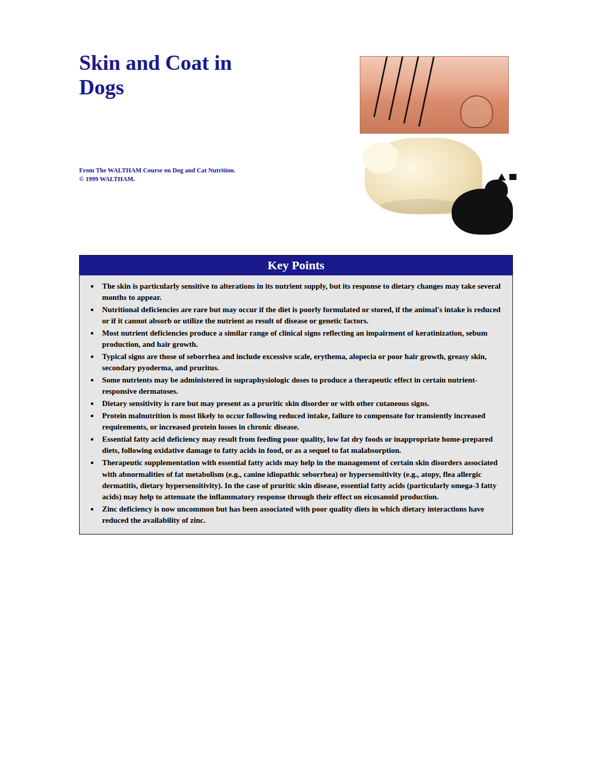Skin and Coat in Dogs
From The WALTHAM Course on Dog and Cat Nutrition.
© 1999 WALTHAM.
Key Points
The skin is particularly sensitive to alterations in its nutrient supply, but its response to dietary changes may take several months to appear.
Nutritional deficiencies are rare but may occur if the diet is poorly formulated or stored, if the animal's intake is reduced or if it cannot absorb or utilize the nutrient as result of disease or genetic factors.
Most nutrient deficiencies produce a similar range of clinical signs reflecting an impairment of keratinization, sebum production, and hair growth.
Typical signs are those of seborrhea and include excessive scale, erythema, alopecia or poor hair growth, greasy skin, secondary pyoderma, and pruritus.
Some nutrients may be administered in supraphysiologic doses to produce a therapeutic effect in certain nutrient-responsive dermatoses.
Dietary sensitivity is rare but may present as a pruritic skin disorder or with other cutaneous signs.
Protein malnutrition is most likely to occur following reduced intake, failure to compensate for transiently increased requirements, or increased protein losses in chronic disease.
Essential fatty acid deficiency may result from feeding poor quality, low fat dry foods or inappropriate home-prepared diets, following oxidative damage to fatty acids in food, or as a sequel to fat malabsorption.
Therapeutic supplementation with essential fatty acids may help in the management of certain skin disorders associated with abnormalities of fat metabolism (e.g., canine idiopathic seborrhea) or hypersensitivity (e.g., atopy, flea allergic dermatitis, dietary hypersensitivity). In the case of pruritic skin disease, essential fatty acids (particularly omega-3 fatty acids) may help to attenuate the inflammatory response through their effect on eicosanoid production.
Zinc deficiency is now uncommon but has been associated with poor quality diets in which dietary interactions have reduced the availability of zinc.